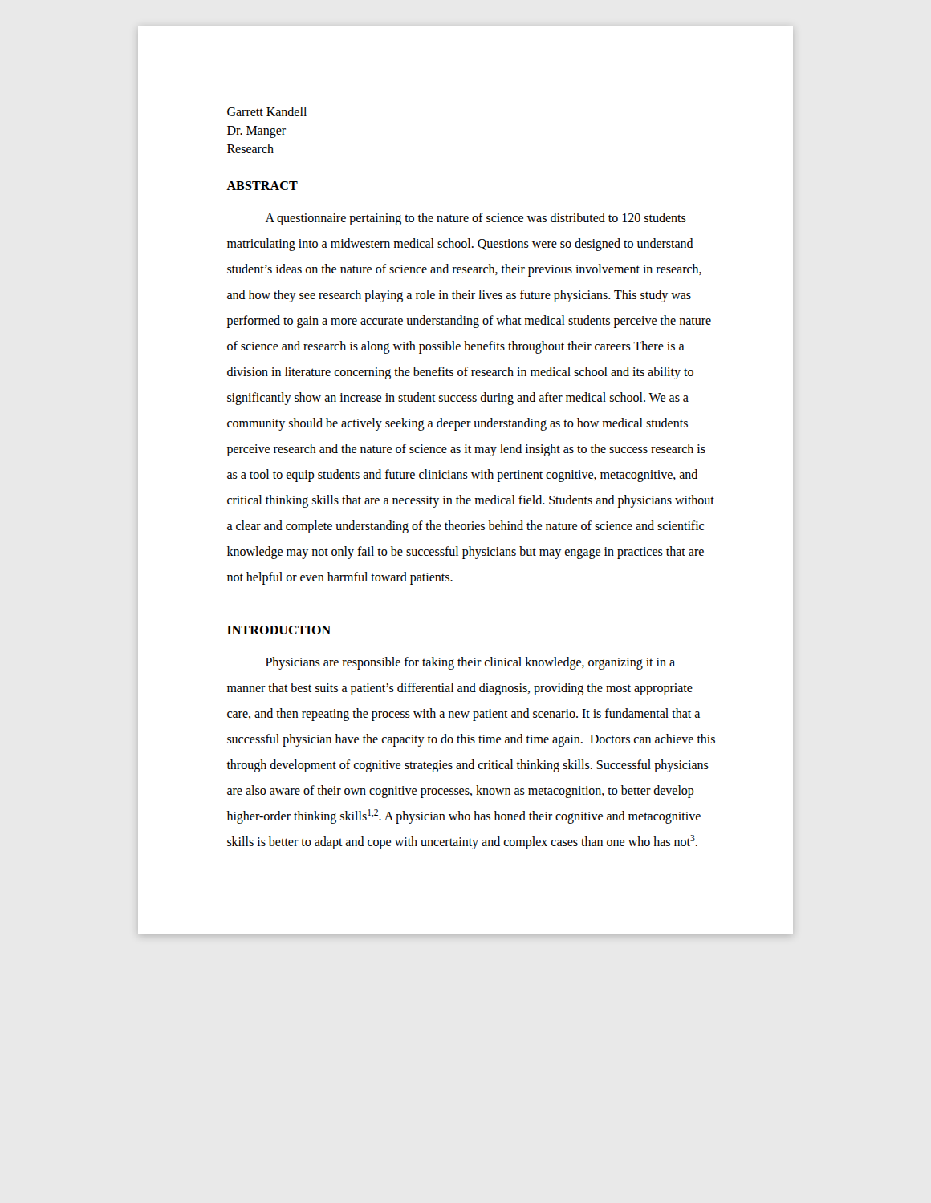Garrett Kandell
Dr. Manger
Research
ABSTRACT
A questionnaire pertaining to the nature of science was distributed to 120 students matriculating into a midwestern medical school. Questions were so designed to understand student’s ideas on the nature of science and research, their previous involvement in research, and how they see research playing a role in their lives as future physicians. This study was performed to gain a more accurate understanding of what medical students perceive the nature of science and research is along with possible benefits throughout their careers There is a division in literature concerning the benefits of research in medical school and its ability to significantly show an increase in student success during and after medical school. We as a community should be actively seeking a deeper understanding as to how medical students perceive research and the nature of science as it may lend insight as to the success research is as a tool to equip students and future clinicians with pertinent cognitive, metacognitive, and critical thinking skills that are a necessity in the medical field. Students and physicians without a clear and complete understanding of the theories behind the nature of science and scientific knowledge may not only fail to be successful physicians but may engage in practices that are not helpful or even harmful toward patients.
INTRODUCTION
Physicians are responsible for taking their clinical knowledge, organizing it in a manner that best suits a patient’s differential and diagnosis, providing the most appropriate care, and then repeating the process with a new patient and scenario. It is fundamental that a successful physician have the capacity to do this time and time again. Doctors can achieve this through development of cognitive strategies and critical thinking skills. Successful physicians are also aware of their own cognitive processes, known as metacognition, to better develop higher-order thinking skills1,2. A physician who has honed their cognitive and metacognitive skills is better to adapt and cope with uncertainty and complex cases than one who has not3.